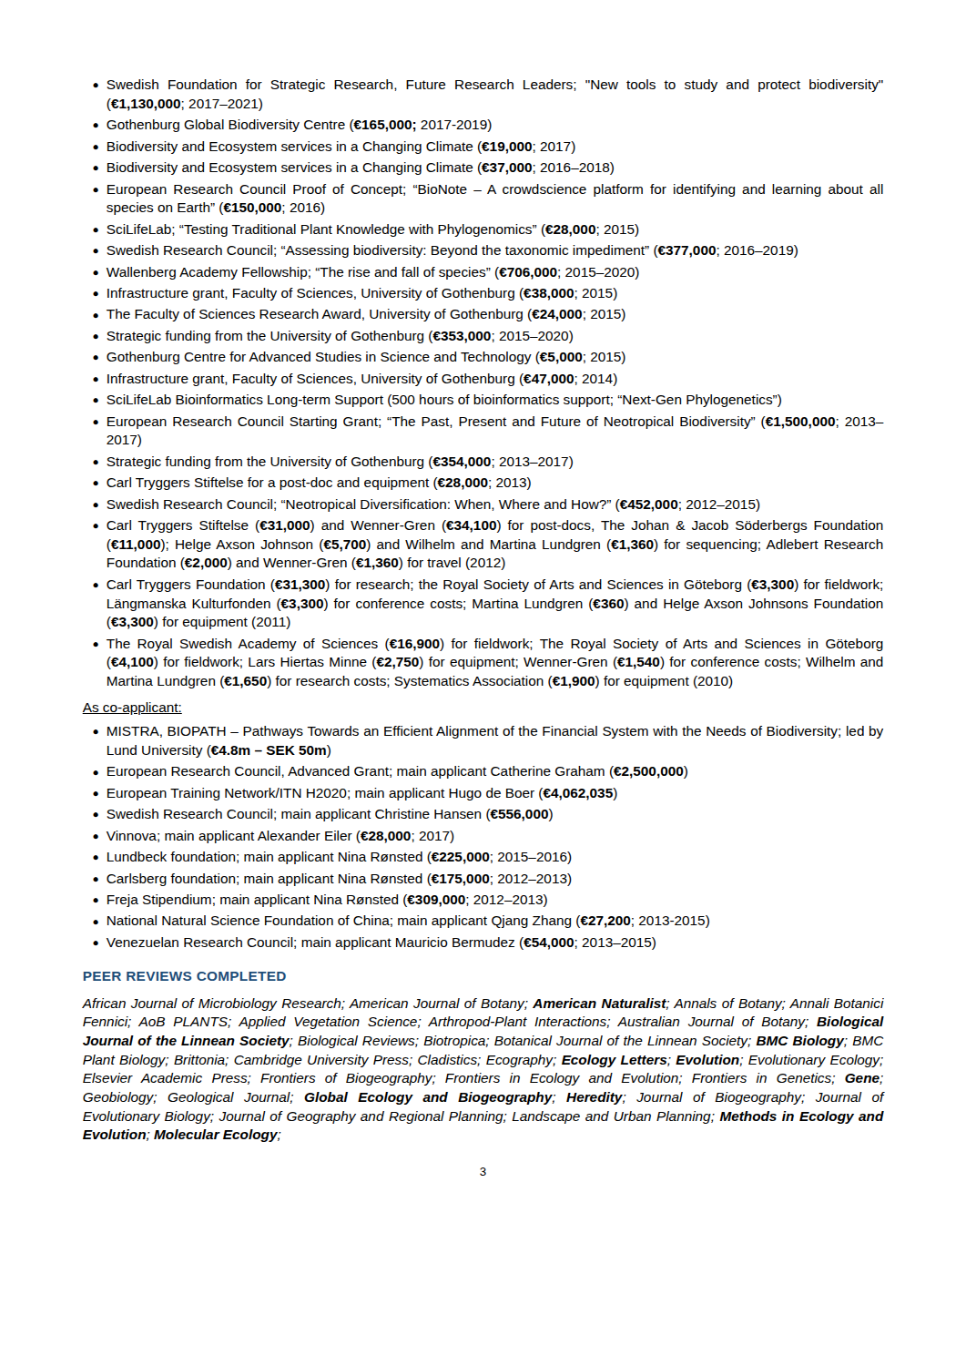Swedish Foundation for Strategic Research, Future Research Leaders; "New tools to study and protect biodiversity" (€1,130,000; 2017–2021)
Gothenburg Global Biodiversity Centre (€165,000; 2017-2019)
Biodiversity and Ecosystem services in a Changing Climate (€19,000; 2017)
Biodiversity and Ecosystem services in a Changing Climate (€37,000; 2016–2018)
European Research Council Proof of Concept; “BioNote – A crowdscience platform for identifying and learning about all species on Earth” (€150,000; 2016)
SciLifeLab; “Testing Traditional Plant Knowledge with Phylogenomics” (€28,000; 2015)
Swedish Research Council; “Assessing biodiversity: Beyond the taxonomic impediment” (€377,000; 2016–2019)
Wallenberg Academy Fellowship; “The rise and fall of species” (€706,000; 2015–2020)
Infrastructure grant, Faculty of Sciences, University of Gothenburg (€38,000; 2015)
The Faculty of Sciences Research Award, University of Gothenburg (€24,000; 2015)
Strategic funding from the University of Gothenburg (€353,000; 2015–2020)
Gothenburg Centre for Advanced Studies in Science and Technology (€5,000; 2015)
Infrastructure grant, Faculty of Sciences, University of Gothenburg (€47,000; 2014)
SciLifeLab Bioinformatics Long-term Support (500 hours of bioinformatics support; “Next-Gen Phylogenetics”)
European Research Council Starting Grant; “The Past, Present and Future of Neotropical Biodiversity” (€1,500,000; 2013–2017)
Strategic funding from the University of Gothenburg (€354,000; 2013–2017)
Carl Tryggers Stiftelse for a post-doc and equipment (€28,000; 2013)
Swedish Research Council; “Neotropical Diversification: When, Where and How?” (€452,000; 2012–2015)
Carl Tryggers Stiftelse (€31,000) and Wenner-Gren (€34,100) for post-docs, The Johan & Jacob Söderbergs Foundation (€11,000); Helge Axson Johnson (€5,700) and Wilhelm and Martina Lundgren (€1,360) for sequencing; Adlebert Research Foundation (€2,000) and Wenner-Gren (€1,360) for travel (2012)
Carl Tryggers Foundation (€31,300) for research; the Royal Society of Arts and Sciences in Göteborg (€3,300) for fieldwork; Längmanska Kulturfonden (€3,300) for conference costs; Martina Lundgren (€360) and Helge Axson Johnsons Foundation (€3,300) for equipment (2011)
The Royal Swedish Academy of Sciences (€16,900) for fieldwork; The Royal Society of Arts and Sciences in Göteborg (€4,100) for fieldwork; Lars Hiertas Minne (€2,750) for equipment; Wenner-Gren (€1,540) for conference costs; Wilhelm and Martina Lundgren (€1,650) for research costs; Systematics Association (€1,900) for equipment (2010)
As co-applicant:
MISTRA, BIOPATH – Pathways Towards an Efficient Alignment of the Financial System with the Needs of Biodiversity; led by Lund University (€4.8m – SEK 50m)
European Research Council, Advanced Grant; main applicant Catherine Graham (€2,500,000)
European Training Network/ITN H2020; main applicant Hugo de Boer (€4,062,035)
Swedish Research Council; main applicant Christine Hansen (€556,000)
Vinnova; main applicant Alexander Eiler (€28,000; 2017)
Lundbeck foundation; main applicant Nina Rønsted (€225,000; 2015–2016)
Carlsberg foundation; main applicant Nina Rønsted (€175,000; 2012–2013)
Freja Stipendium; main applicant Nina Rønsted (€309,000; 2012–2013)
National Natural Science Foundation of China; main applicant Qjang Zhang (€27,200; 2013-2015)
Venezuelan Research Council; main applicant Mauricio Bermudez (€54,000; 2013–2015)
PEER REVIEWS COMPLETED
African Journal of Microbiology Research; American Journal of Botany; American Naturalist; Annals of Botany; Annali Botanici Fennici; AoB PLANTS; Applied Vegetation Science; Arthropod-Plant Interactions; Australian Journal of Botany; Biological Journal of the Linnean Society; Biological Reviews; Biotropica; Botanical Journal of the Linnean Society; BMC Biology; BMC Plant Biology; Brittonia; Cambridge University Press; Cladistics; Ecography; Ecology Letters; Evolution; Evolutionary Ecology; Elsevier Academic Press; Frontiers of Biogeography; Frontiers in Ecology and Evolution; Frontiers in Genetics; Gene; Geobiology; Geological Journal; Global Ecology and Biogeography; Heredity; Journal of Biogeography; Journal of Evolutionary Biology; Journal of Geography and Regional Planning; Landscape and Urban Planning; Methods in Ecology and Evolution; Molecular Ecology;
3